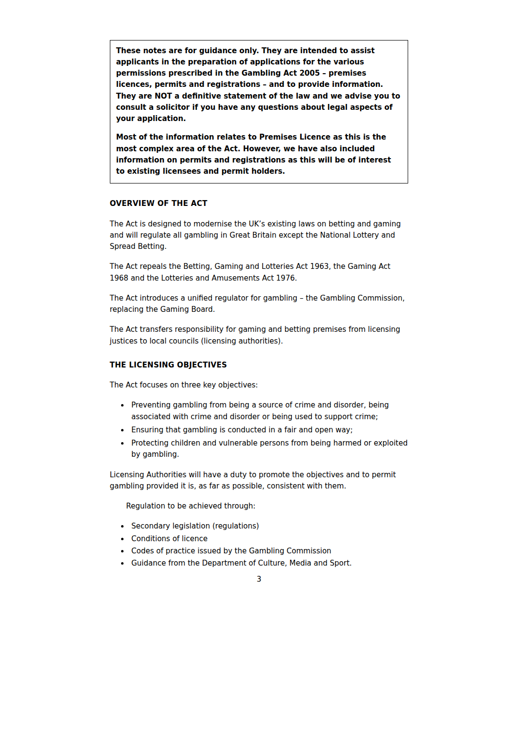These notes are for guidance only. They are intended to assist applicants in the preparation of applications for the various permissions prescribed in the Gambling Act 2005 – premises licences, permits and registrations – and to provide information. They are NOT a definitive statement of the law and we advise you to consult a solicitor if you have any questions about legal aspects of your application.
Most of the information relates to Premises Licence as this is the most complex area of the Act. However, we have also included information on permits and registrations as this will be of interest to existing licensees and permit holders.
OVERVIEW OF THE ACT
The Act is designed to modernise the UK’s existing laws on betting and gaming and will regulate all gambling in Great Britain except the National Lottery and Spread Betting.
The Act repeals the Betting, Gaming and Lotteries Act 1963, the Gaming Act 1968 and the Lotteries and Amusements Act 1976.
The Act introduces a unified regulator for gambling – the Gambling Commission, replacing the Gaming Board.
The Act transfers responsibility for gaming and betting premises from licensing justices to local councils (licensing authorities).
THE LICENSING OBJECTIVES
The Act focuses on three key objectives:
Preventing gambling from being a source of crime and disorder, being associated with crime and disorder or being used to support crime;
Ensuring that gambling is conducted in a fair and open way;
Protecting children and vulnerable persons from being harmed or exploited by gambling.
Licensing Authorities will have a duty to promote the objectives and to permit gambling provided it is, as far as possible, consistent with them.
Regulation to be achieved through:
Secondary legislation (regulations)
Conditions of licence
Codes of practice issued by the Gambling Commission
Guidance from the Department of Culture, Media and Sport.
3